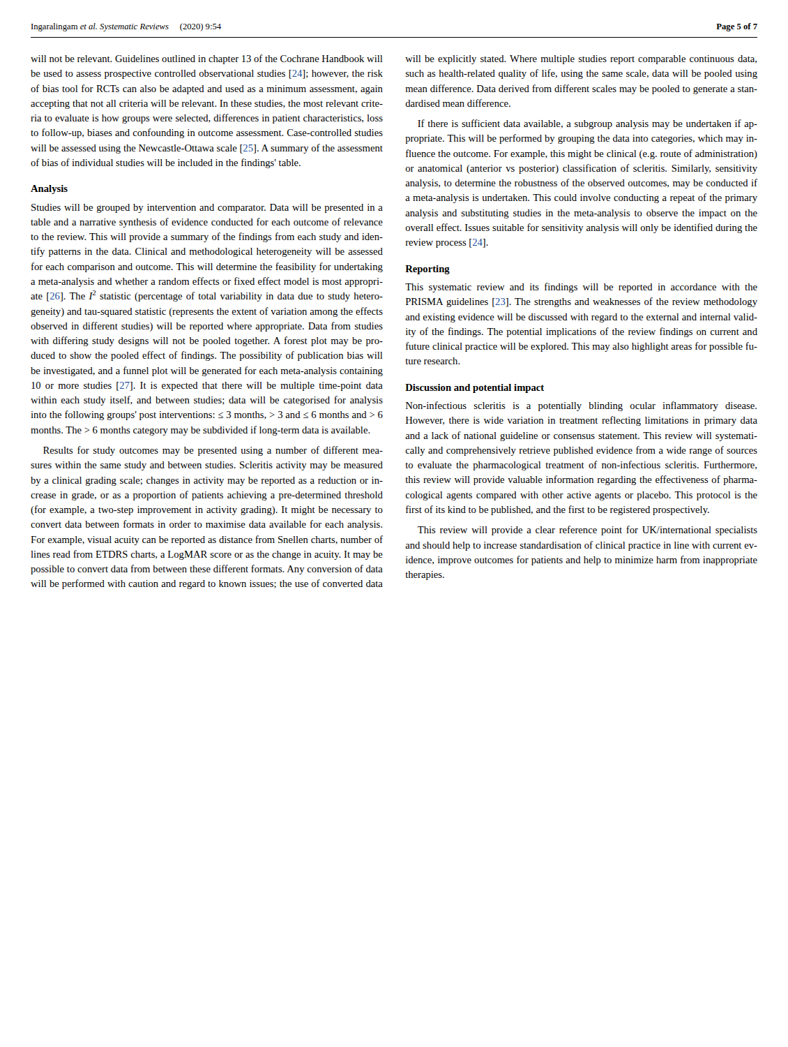Ingaralingam et al. Systematic Reviews (2020) 9:54
Page 5 of 7
will not be relevant. Guidelines outlined in chapter 13 of the Cochrane Handbook will be used to assess prospective controlled observational studies [24]; however, the risk of bias tool for RCTs can also be adapted and used as a minimum assessment, again accepting that not all criteria will be relevant. In these studies, the most relevant criteria to evaluate is how groups were selected, differences in patient characteristics, loss to follow-up, biases and confounding in outcome assessment. Case-controlled studies will be assessed using the Newcastle-Ottawa scale [25]. A summary of the assessment of bias of individual studies will be included in the findings' table.
Analysis
Studies will be grouped by intervention and comparator. Data will be presented in a table and a narrative synthesis of evidence conducted for each outcome of relevance to the review. This will provide a summary of the findings from each study and identify patterns in the data. Clinical and methodological heterogeneity will be assessed for each comparison and outcome. This will determine the feasibility for undertaking a meta-analysis and whether a random effects or fixed effect model is most appropriate [26]. The I2 statistic (percentage of total variability in data due to study heterogeneity) and tau-squared statistic (represents the extent of variation among the effects observed in different studies) will be reported where appropriate. Data from studies with differing study designs will not be pooled together. A forest plot may be produced to show the pooled effect of findings. The possibility of publication bias will be investigated, and a funnel plot will be generated for each meta-analysis containing 10 or more studies [27]. It is expected that there will be multiple time-point data within each study itself, and between studies; data will be categorised for analysis into the following groups' post interventions: ≤ 3 months, > 3 and ≤ 6 months and > 6 months. The > 6 months category may be subdivided if long-term data is available.
Results for study outcomes may be presented using a number of different measures within the same study and between studies. Scleritis activity may be measured by a clinical grading scale; changes in activity may be reported as a reduction or increase in grade, or as a proportion of patients achieving a pre-determined threshold (for example, a two-step improvement in activity grading). It might be necessary to convert data between formats in order to maximise data available for each analysis. For example, visual acuity can be reported as distance from Snellen charts, number of lines read from ETDRS charts, a LogMAR score or as the change in acuity. It may be possible to convert data from between these different formats. Any conversion of data will be performed with caution and regard to known issues; the use of converted data will be explicitly stated. Where multiple studies report comparable continuous data, such as health-related quality of life, using the same scale, data will be pooled using mean difference. Data derived from different scales may be pooled to generate a standardised mean difference.
If there is sufficient data available, a subgroup analysis may be undertaken if appropriate. This will be performed by grouping the data into categories, which may influence the outcome. For example, this might be clinical (e.g. route of administration) or anatomical (anterior vs posterior) classification of scleritis. Similarly, sensitivity analysis, to determine the robustness of the observed outcomes, may be conducted if a meta-analysis is undertaken. This could involve conducting a repeat of the primary analysis and substituting studies in the meta-analysis to observe the impact on the overall effect. Issues suitable for sensitivity analysis will only be identified during the review process [24].
Reporting
This systematic review and its findings will be reported in accordance with the PRISMA guidelines [23]. The strengths and weaknesses of the review methodology and existing evidence will be discussed with regard to the external and internal validity of the findings. The potential implications of the review findings on current and future clinical practice will be explored. This may also highlight areas for possible future research.
Discussion and potential impact
Non-infectious scleritis is a potentially blinding ocular inflammatory disease. However, there is wide variation in treatment reflecting limitations in primary data and a lack of national guideline or consensus statement. This review will systematically and comprehensively retrieve published evidence from a wide range of sources to evaluate the pharmacological treatment of non-infectious scleritis. Furthermore, this review will provide valuable information regarding the effectiveness of pharmacological agents compared with other active agents or placebo. This protocol is the first of its kind to be published, and the first to be registered prospectively.
This review will provide a clear reference point for UK/international specialists and should help to increase standardisation of clinical practice in line with current evidence, improve outcomes for patients and help to minimize harm from inappropriate therapies.